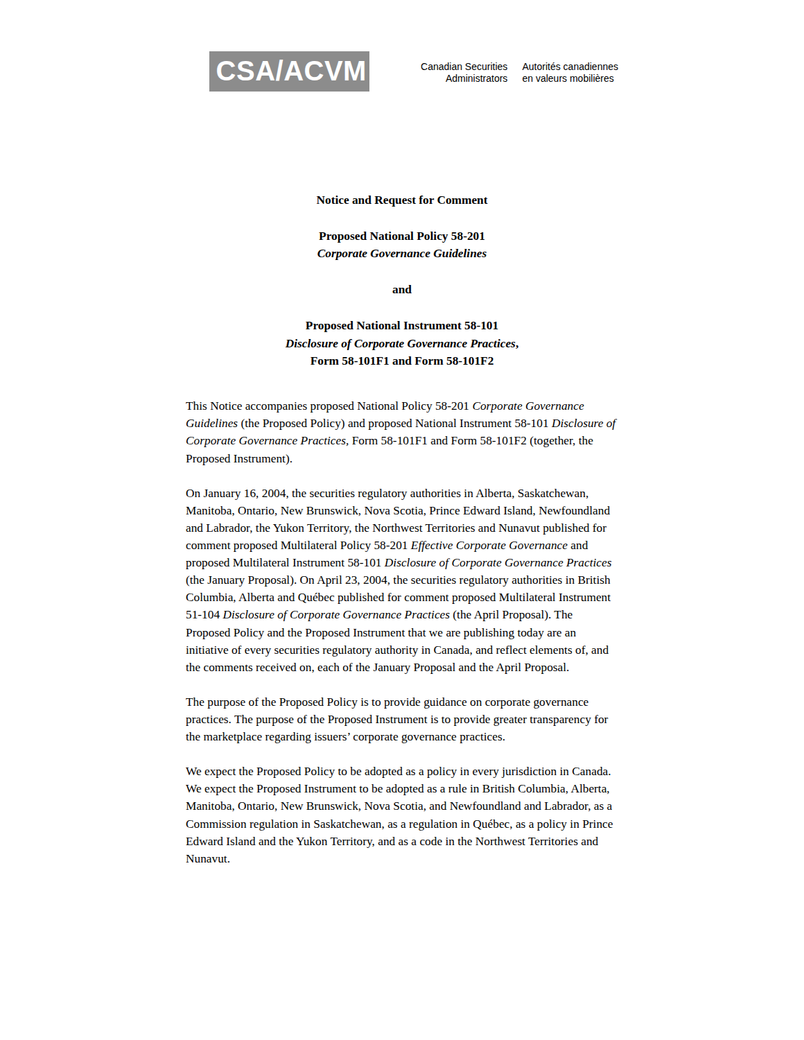CSA/ACVM
Canadian Securities
Administrators
Autorités canadiennes
en valeurs mobilières
Notice and Request for Comment
Proposed National Policy 58-201
Corporate Governance Guidelines
and
Proposed National Instrument 58-101
Disclosure of Corporate Governance Practices,
Form 58-101F1 and Form 58-101F2
This Notice accompanies proposed National Policy 58-201 Corporate Governance Guidelines (the Proposed Policy) and proposed National Instrument 58-101 Disclosure of Corporate Governance Practices, Form 58-101F1 and Form 58-101F2 (together, the Proposed Instrument).
On January 16, 2004, the securities regulatory authorities in Alberta, Saskatchewan, Manitoba, Ontario, New Brunswick, Nova Scotia, Prince Edward Island, Newfoundland and Labrador, the Yukon Territory, the Northwest Territories and Nunavut published for comment proposed Multilateral Policy 58-201 Effective Corporate Governance and proposed Multilateral Instrument 58-101 Disclosure of Corporate Governance Practices (the January Proposal). On April 23, 2004, the securities regulatory authorities in British Columbia, Alberta and Québec published for comment proposed Multilateral Instrument 51-104 Disclosure of Corporate Governance Practices (the April Proposal). The Proposed Policy and the Proposed Instrument that we are publishing today are an initiative of every securities regulatory authority in Canada, and reflect elements of, and the comments received on, each of the January Proposal and the April Proposal.
The purpose of the Proposed Policy is to provide guidance on corporate governance practices. The purpose of the Proposed Instrument is to provide greater transparency for the marketplace regarding issuers’ corporate governance practices.
We expect the Proposed Policy to be adopted as a policy in every jurisdiction in Canada. We expect the Proposed Instrument to be adopted as a rule in British Columbia, Alberta, Manitoba, Ontario, New Brunswick, Nova Scotia, and Newfoundland and Labrador, as a Commission regulation in Saskatchewan, as a regulation in Québec, as a policy in Prince Edward Island and the Yukon Territory, and as a code in the Northwest Territories and Nunavut.